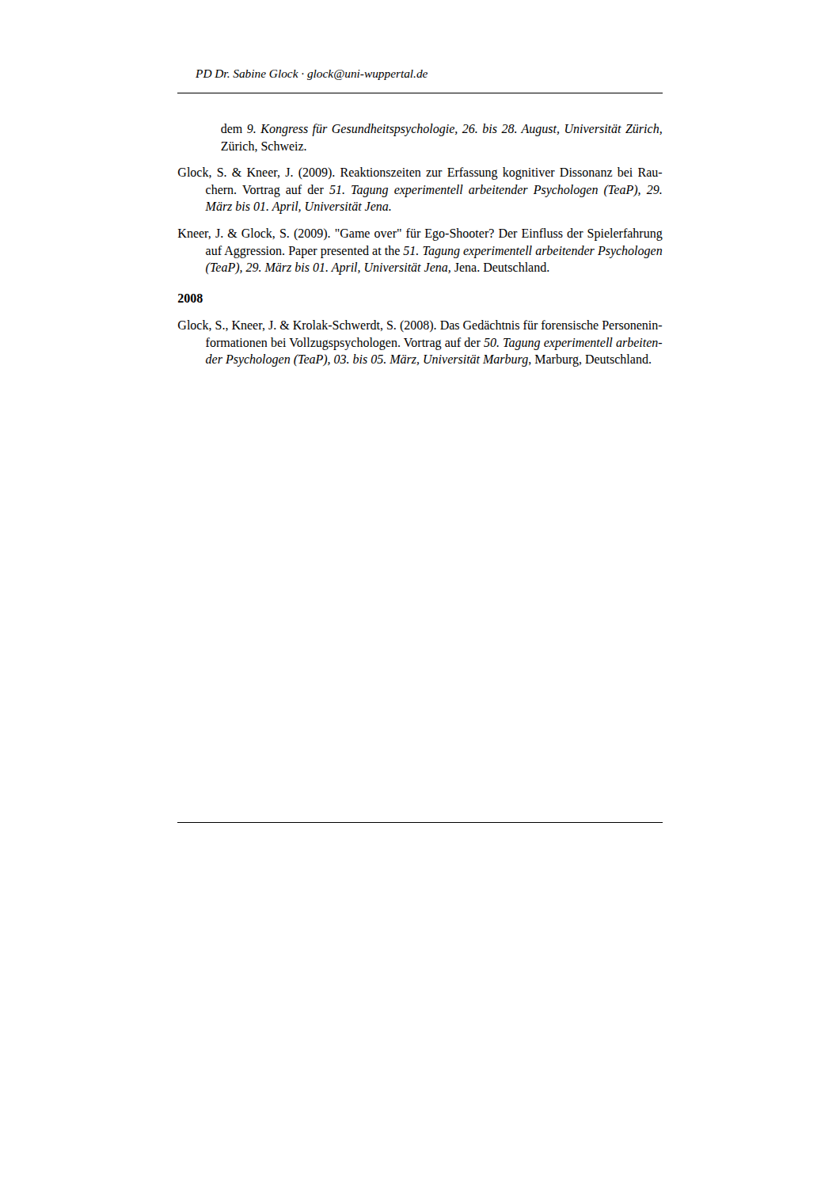PD Dr. Sabine Glock · glock@uni-wuppertal.de
dem 9. Kongress für Gesundheitspsychologie, 26. bis 28. August, Universität Zürich, Zürich, Schweiz.
Glock, S. & Kneer, J. (2009). Reaktionszeiten zur Erfassung kognitiver Dissonanz bei Rauchern. Vortrag auf der 51. Tagung experimentell arbeitender Psychologen (TeaP), 29. März bis 01. April, Universität Jena.
Kneer, J. & Glock, S. (2009). "Game over" für Ego-Shooter? Der Einfluss der Spielerfahrung auf Aggression. Paper presented at the 51. Tagung experimentell arbeitender Psychologen (TeaP), 29. März bis 01. April, Universität Jena, Jena. Deutschland.
2008
Glock, S., Kneer, J. & Krolak-Schwerdt, S. (2008). Das Gedächtnis für forensische Personeninformationen bei Vollzugspsychologen. Vortrag auf der 50. Tagung experimentell arbeitender Psychologen (TeaP), 03. bis 05. März, Universität Marburg, Marburg, Deutschland.